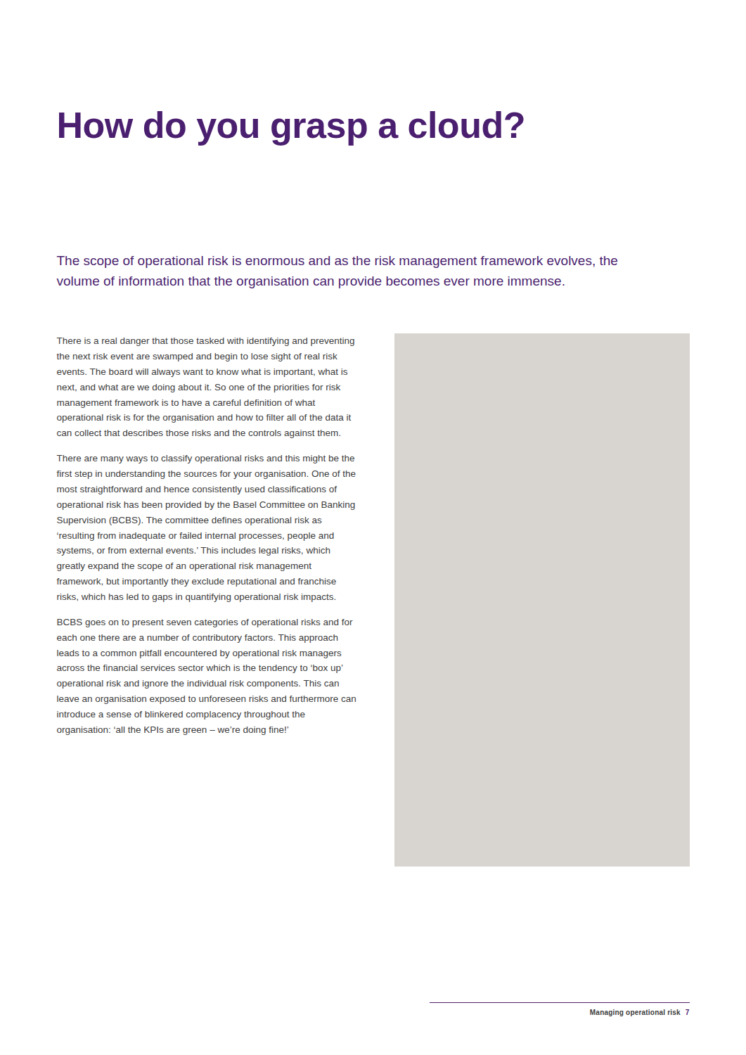How do you grasp a cloud?
The scope of operational risk is enormous and as the risk management framework evolves, the volume of information that the organisation can provide becomes ever more immense.
There is a real danger that those tasked with identifying and preventing the next risk event are swamped and begin to lose sight of real risk events. The board will always want to know what is important, what is next, and what are we doing about it. So one of the priorities for risk management framework is to have a careful definition of what operational risk is for the organisation and how to filter all of the data it can collect that describes those risks and the controls against them.
There are many ways to classify operational risks and this might be the first step in understanding the sources for your organisation. One of the most straightforward and hence consistently used classifications of operational risk has been provided by the Basel Committee on Banking Supervision (BCBS). The committee defines operational risk as ‘resulting from inadequate or failed internal processes, people and systems, or from external events.’ This includes legal risks, which greatly expand the scope of an operational risk management framework, but importantly they exclude reputational and franchise risks, which has led to gaps in quantifying operational risk impacts.
BCBS goes on to present seven categories of operational risks and for each one there are a number of contributory factors. This approach leads to a common pitfall encountered by operational risk managers across the financial services sector which is the tendency to ‘box up’ operational risk and ignore the individual risk components. This can leave an organisation exposed to unforeseen risks and furthermore can introduce a sense of blinkered complacency throughout the organisation: ‘all the KPIs are green – we’re doing fine!’
Managing operational risk 7